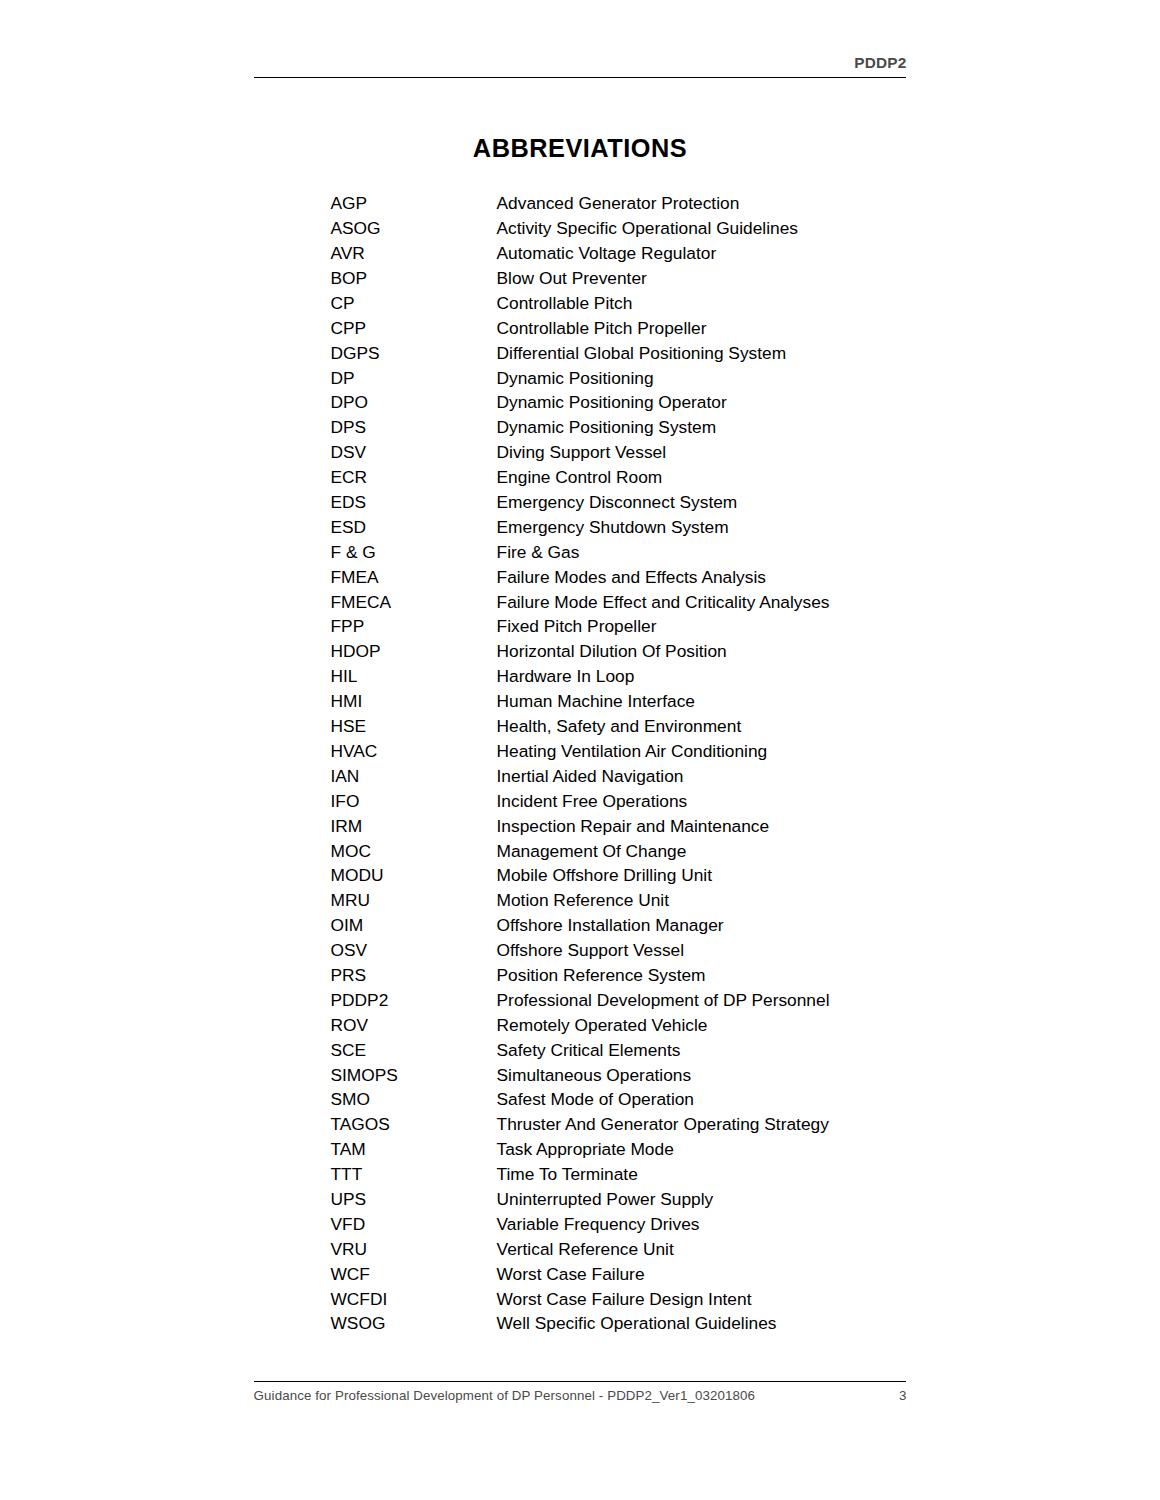PDDP2
ABBREVIATIONS
| AGP | Advanced Generator Protection |
| ASOG | Activity Specific Operational Guidelines |
| AVR | Automatic Voltage Regulator |
| BOP | Blow Out Preventer |
| CP | Controllable Pitch |
| CPP | Controllable Pitch Propeller |
| DGPS | Differential Global Positioning System |
| DP | Dynamic Positioning |
| DPO | Dynamic Positioning Operator |
| DPS | Dynamic Positioning System |
| DSV | Diving Support Vessel |
| ECR | Engine Control Room |
| EDS | Emergency Disconnect System |
| ESD | Emergency Shutdown System |
| F & G | Fire & Gas |
| FMEA | Failure Modes and Effects Analysis |
| FMECA | Failure Mode Effect and Criticality Analyses |
| FPP | Fixed Pitch Propeller |
| HDOP | Horizontal Dilution Of Position |
| HIL | Hardware In Loop |
| HMI | Human Machine Interface |
| HSE | Health, Safety and Environment |
| HVAC | Heating Ventilation Air Conditioning |
| IAN | Inertial Aided Navigation |
| IFO | Incident Free Operations |
| IRM | Inspection Repair and Maintenance |
| MOC | Management Of Change |
| MODU | Mobile Offshore Drilling Unit |
| MRU | Motion Reference Unit |
| OIM | Offshore Installation Manager |
| OSV | Offshore Support Vessel |
| PRS | Position Reference System |
| PDDP2 | Professional Development of DP Personnel |
| ROV | Remotely Operated Vehicle |
| SCE | Safety Critical Elements |
| SIMOPS | Simultaneous Operations |
| SMO | Safest Mode of Operation |
| TAGOS | Thruster And Generator Operating Strategy |
| TAM | Task Appropriate Mode |
| TTT | Time To Terminate |
| UPS | Uninterrupted Power Supply |
| VFD | Variable Frequency Drives |
| VRU | Vertical Reference Unit |
| WCF | Worst Case Failure |
| WCFDI | Worst Case Failure Design Intent |
| WSOG | Well Specific Operational Guidelines |
Guidance for Professional Development of DP Personnel - PDDP2_Ver1_03201806 3